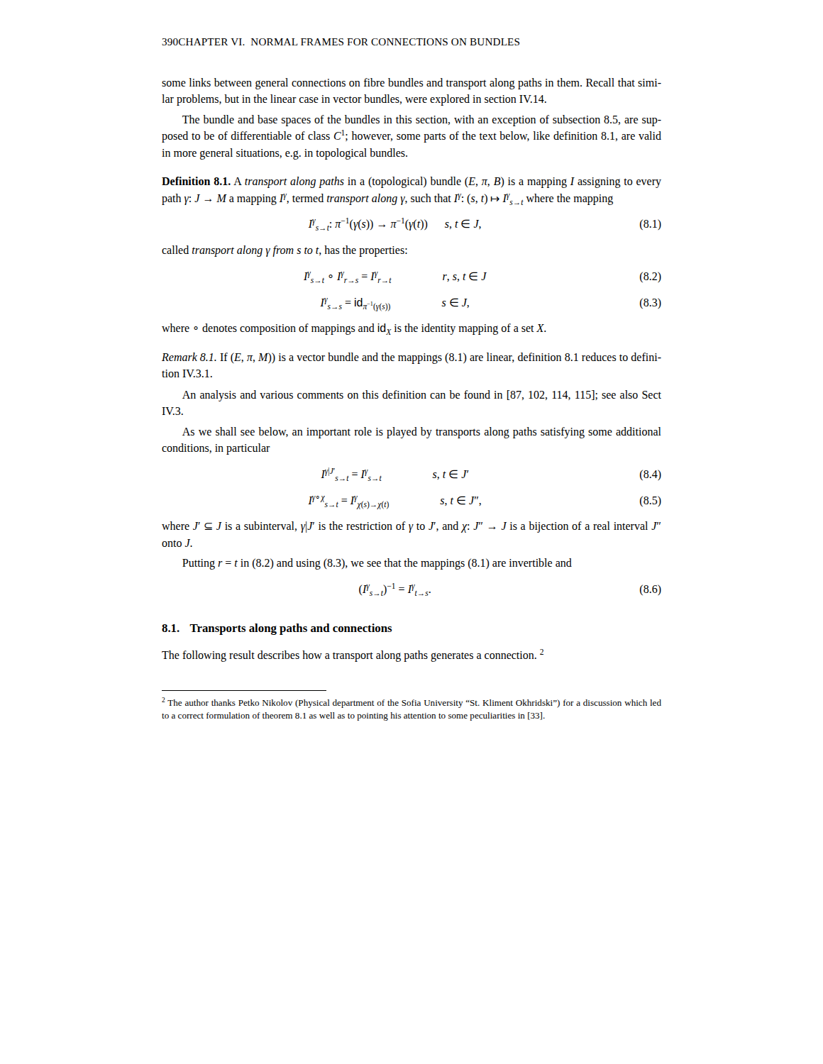390 CHAPTER VI. NORMAL FRAMES FOR CONNECTIONS ON BUNDLES
some links between general connections on fibre bundles and transport along paths in them. Recall that similar problems, but in the linear case in vector bundles, were explored in section IV.14.
The bundle and base spaces of the bundles in this section, with an exception of subsection 8.5, are supposed to be of differentiable of class C1; however, some parts of the text below, like definition 8.1, are valid in more general situations, e.g. in topological bundles.
Definition 8.1. A transport along paths in a (topological) bundle (E, π, B) is a mapping I assigning to every path γ: J → M a mapping Iγ, termed transport along γ, such that Iγ: (s, t) ↦ Iγs→t where the mapping
Iγs→t: π−1(γ(s)) → π−1(γ(t)) s, t ∈ J,
(8.1)
called transport along γ from s to t, has the properties:
Iγs→t ∘ Iγr→s = Iγr→t r, s, t ∈ J
(8.2)
Iγs→s = idπ−1(γ(s)) s ∈ J,
(8.3)
where ∘ denotes composition of mappings and idX is the identity mapping of a set X.
Remark 8.1. If (E, π, M)) is a vector bundle and the mappings (8.1) are linear, definition 8.1 reduces to definition IV.3.1.
An analysis and various comments on this definition can be found in [87, 102, 114, 115]; see also Sect IV.3.
As we shall see below, an important role is played by transports along paths satisfying some additional conditions, in particular
Iγ|J′s→t = Iγs→t s, t ∈ J′
(8.4)
Iγ∘χs→t = Iγχ(s)→χ(t) s, t ∈ J″,
(8.5)
where J′ ⊆ J is a subinterval, γ|J′ is the restriction of γ to J′, and χ: J″ → J is a bijection of a real interval J″ onto J.
Putting r = t in (8.2) and using (8.3), we see that the mappings (8.1) are invertible and
(Iγs→t)−1 = Iγt→s.
(8.6)
8.1. Transports along paths and connections
The following result describes how a transport along paths generates a connection. 2
2 The author thanks Petko Nikolov (Physical department of the Sofia University “St. Kliment Okhridski”) for a discussion which led to a correct formulation of theorem 8.1 as well as to pointing his attention to some peculiarities in [33].